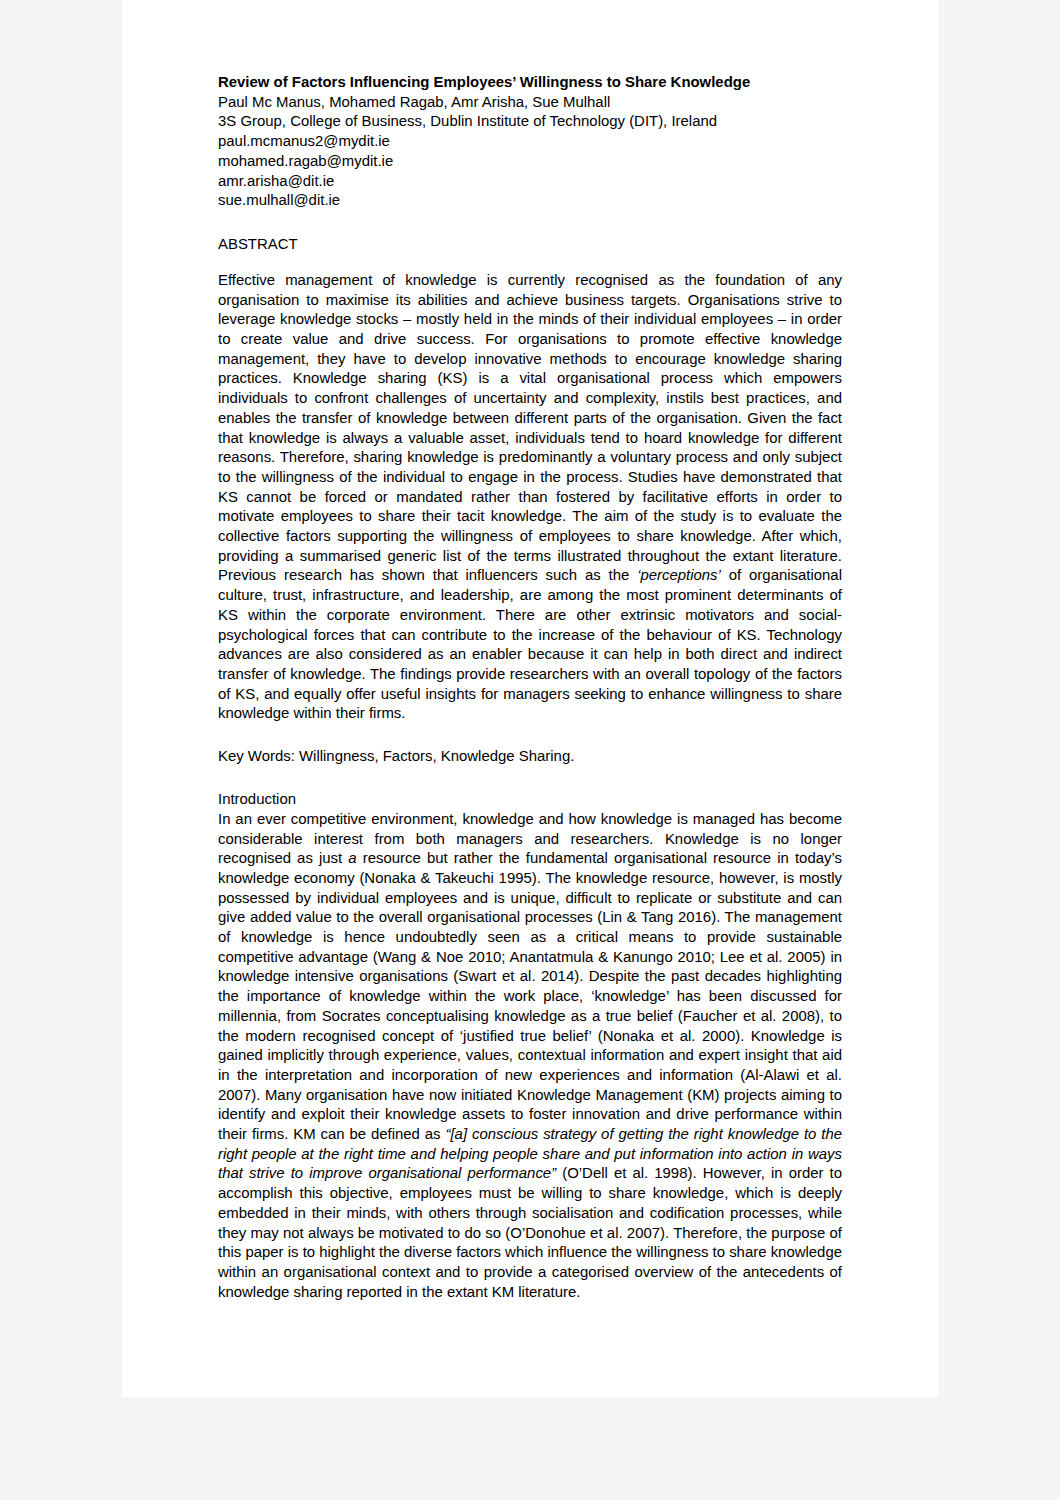Review of Factors Influencing Employees’ Willingness to Share Knowledge
Paul Mc Manus, Mohamed Ragab, Amr Arisha, Sue Mulhall
3S Group, College of Business, Dublin Institute of Technology (DIT), Ireland
paul.mcmanus2@mydit.ie
mohamed.ragab@mydit.ie
amr.arisha@dit.ie
sue.mulhall@dit.ie
ABSTRACT
Effective management of knowledge is currently recognised as the foundation of any organisation to maximise its abilities and achieve business targets. Organisations strive to leverage knowledge stocks – mostly held in the minds of their individual employees – in order to create value and drive success. For organisations to promote effective knowledge management, they have to develop innovative methods to encourage knowledge sharing practices. Knowledge sharing (KS) is a vital organisational process which empowers individuals to confront challenges of uncertainty and complexity, instils best practices, and enables the transfer of knowledge between different parts of the organisation. Given the fact that knowledge is always a valuable asset, individuals tend to hoard knowledge for different reasons. Therefore, sharing knowledge is predominantly a voluntary process and only subject to the willingness of the individual to engage in the process. Studies have demonstrated that KS cannot be forced or mandated rather than fostered by facilitative efforts in order to motivate employees to share their tacit knowledge. The aim of the study is to evaluate the collective factors supporting the willingness of employees to share knowledge. After which, providing a summarised generic list of the terms illustrated throughout the extant literature. Previous research has shown that influencers such as the ‘perceptions’ of organisational culture, trust, infrastructure, and leadership, are among the most prominent determinants of KS within the corporate environment. There are other extrinsic motivators and social-psychological forces that can contribute to the increase of the behaviour of KS. Technology advances are also considered as an enabler because it can help in both direct and indirect transfer of knowledge. The findings provide researchers with an overall topology of the factors of KS, and equally offer useful insights for managers seeking to enhance willingness to share knowledge within their firms.
Key Words: Willingness, Factors, Knowledge Sharing.
Introduction
In an ever competitive environment, knowledge and how knowledge is managed has become considerable interest from both managers and researchers. Knowledge is no longer recognised as just a resource but rather the fundamental organisational resource in today’s knowledge economy (Nonaka & Takeuchi 1995). The knowledge resource, however, is mostly possessed by individual employees and is unique, difficult to replicate or substitute and can give added value to the overall organisational processes (Lin & Tang 2016). The management of knowledge is hence undoubtedly seen as a critical means to provide sustainable competitive advantage (Wang & Noe 2010; Anantatmula & Kanungo 2010; Lee et al. 2005) in knowledge intensive organisations (Swart et al. 2014). Despite the past decades highlighting the importance of knowledge within the work place, ‘knowledge’ has been discussed for millennia, from Socrates conceptualising knowledge as a true belief (Faucher et al. 2008), to the modern recognised concept of ‘justified true belief’ (Nonaka et al. 2000). Knowledge is gained implicitly through experience, values, contextual information and expert insight that aid in the interpretation and incorporation of new experiences and information (Al-Alawi et al. 2007). Many organisation have now initiated Knowledge Management (KM) projects aiming to identify and exploit their knowledge assets to foster innovation and drive performance within their firms. KM can be defined as “[a] conscious strategy of getting the right knowledge to the right people at the right time and helping people share and put information into action in ways that strive to improve organisational performance” (O’Dell et al. 1998). However, in order to accomplish this objective, employees must be willing to share knowledge, which is deeply embedded in their minds, with others through socialisation and codification processes, while they may not always be motivated to do so (O’Donohue et al. 2007). Therefore, the purpose of this paper is to highlight the diverse factors which influence the willingness to share knowledge within an organisational context and to provide a categorised overview of the antecedents of knowledge sharing reported in the extant KM literature.